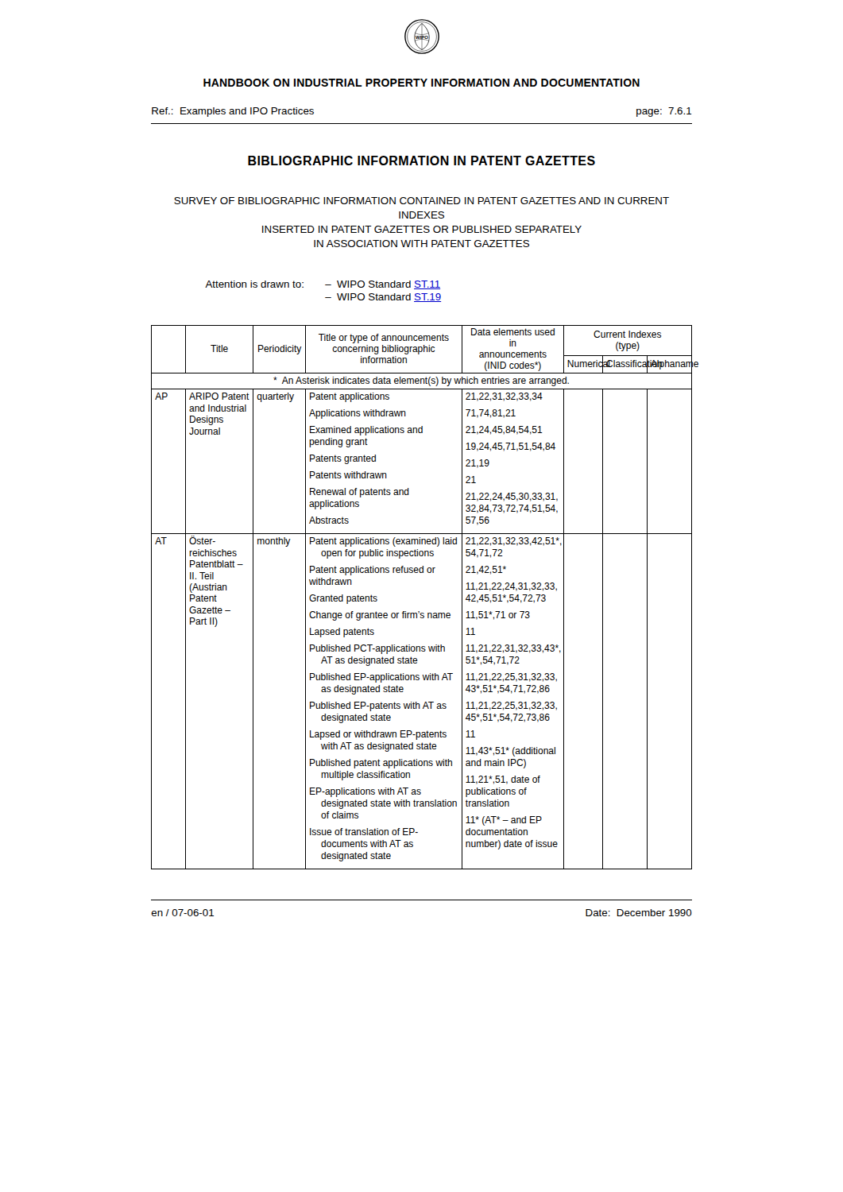WIPO
HANDBOOK ON INDUSTRIAL PROPERTY INFORMATION AND DOCUMENTATION
Ref.: Examples and IPO Practices
page: 7.6.1
BIBLIOGRAPHIC INFORMATION IN PATENT GAZETTES
SURVEY OF BIBLIOGRAPHIC INFORMATION CONTAINED IN PATENT GAZETTES AND IN CURRENT INDEXES
INSERTED IN PATENT GAZETTES OR PUBLISHED SEPARATELY
IN ASSOCIATION WITH PATENT GAZETTES
Attention is drawn to:
– WIPO Standard ST.11
– WIPO Standard ST.19
| | Title | Periodicity | Title or type of announcements concerning bibliographic information | Data elements used in announcements (INID codes*) | Current Indexes (type) |
| --- | --- | --- | --- | --- | --- |
| Numerical | Classification | Alphaname |
| * An Asterisk indicates data element(s) by which entries are arranged. |
| AP | ARIPO Patent and Industrial Designs Journal | quarterly | Patent applications Applications withdrawn Examined applications and pending grant Patents granted Patents withdrawn Renewal of patents and applications Abstracts | 21,22,31,32,33,34 71,74,81,21 21,24,45,84,54,51 19,24,45,71,51,54,84 21,19 21 21,22,24,45,30,33,31, 32,84,73,72,74,51,54, 57,56 | | | |
| AT | Öster- reichisches Patentblatt – II. Teil (Austrian Patent Gazette – Part II) | monthly | Patent applications (examined) laid open for public inspections Patent applications refused or withdrawn Granted patents Change of grantee or firm’s name Lapsed patents Published PCT-applications with AT as designated state Published EP-applications with AT as designated state Published EP-patents with AT as designated state Lapsed or withdrawn EP-patents with AT as designated state Published patent applications with multiple classification EP-applications with AT as designated state with translation of claims Issue of translation of EP-documents with AT as designated state | 21,22,31,32,33,42,51*, 54,71,72 21,42,51* 11,21,22,24,31,32,33, 42,45,51*,54,72,73 11,51*,71 or 73 11 11,21,22,31,32,33,43*, 51*,54,71,72 11,21,22,25,31,32,33, 43*,51*,54,71,72,86 11,21,22,25,31,32,33, 45*,51*,54,72,73,86 11 11,43*,51* (additional and main IPC) 11,21*,51, date of publications of translation 11* (AT* – and EP documentation number) date of issue | | | |
en / 07-06-01
Date: December 1990